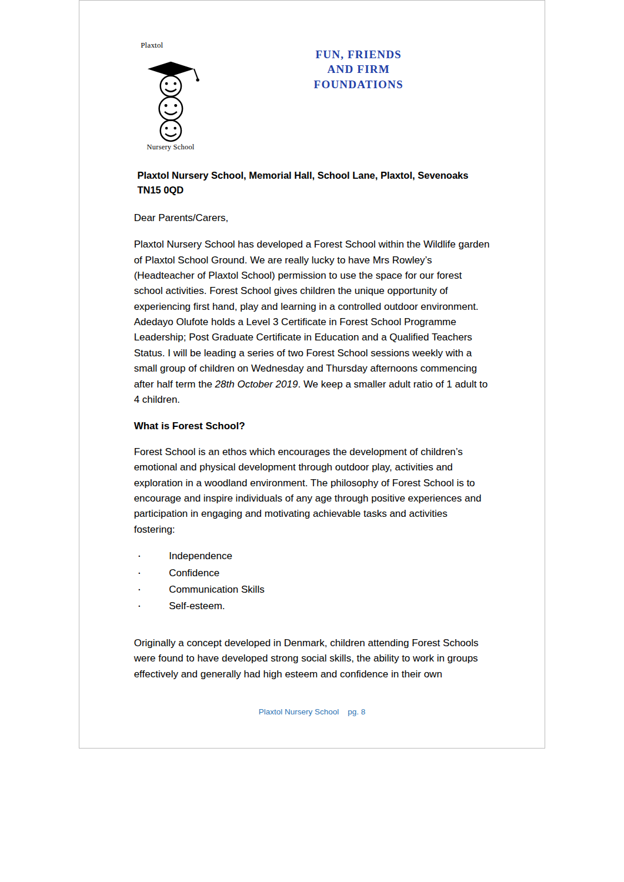Plaxtol
Nursery School
FUN, FRIENDS
AND FIRM
FOUNDATIONS
Plaxtol Nursery School, Memorial Hall, School Lane, Plaxtol, Sevenoaks TN15 0QD
Dear Parents/Carers,
Plaxtol Nursery School has developed a Forest School within the Wildlife garden of Plaxtol School Ground. We are really lucky to have Mrs Rowley’s (Headteacher of Plaxtol School) permission to use the space for our forest school activities. Forest School gives children the unique opportunity of experiencing first hand, play and learning in a controlled outdoor environment. Adedayo Olufote holds a Level 3 Certificate in Forest School Programme Leadership; Post Graduate Certificate in Education and a Qualified Teachers Status. I will be leading a series of two Forest School sessions weekly with a small group of children on Wednesday and Thursday afternoons commencing after half term the 28th October 2019. We keep a smaller adult ratio of 1 adult to 4 children.
What is Forest School?
Forest School is an ethos which encourages the development of children’s emotional and physical development through outdoor play, activities and exploration in a woodland environment. The philosophy of Forest School is to encourage and inspire individuals of any age through positive experiences and participation in engaging and motivating achievable tasks and activities fostering:
Independence
Confidence
Communication Skills
Self-esteem.
Originally a concept developed in Denmark, children attending Forest Schools were found to have developed strong social skills, the ability to work in groups effectively and generally had high esteem and confidence in their own
Plaxtol Nursery School pg. 8